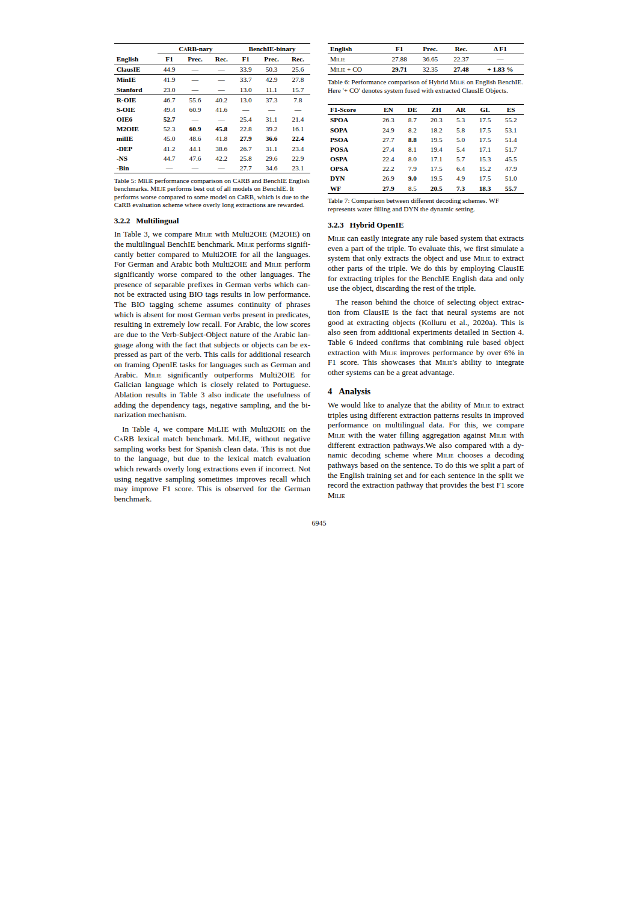| English | C a RB-nary | BenchIE-binary |
| --- | --- | --- |
| F1 | Prec. | Rec. | F1 | Prec. | Rec. |
| ClausIE | 44.9 | — | — | 33.9 | 50.3 | 25.6 |
| MinIE | 41.9 | — | — | 33.7 | 42.9 | 27.8 |
| Stanford | 23.0 | — | — | 13.0 | 11.1 | 15.7 |
| R-OIE | 46.7 | 55.6 | 40.2 | 13.0 | 37.3 | 7.8 |
| S-OIE | 49.4 | 60.9 | 41.6 | — | — | — |
| OIE6 | 52.7 | — | — | 25.4 | 31.1 | 21.4 |
| M2OIE | 52.3 | 60.9 | 45.8 | 22.8 | 39.2 | 16.1 |
| milIE | 45.0 | 48.6 | 41.8 | 27.9 | 36.6 | 22.4 |
| -DEP | 41.2 | 44.1 | 38.6 | 26.7 | 31.1 | 23.4 |
| -NS | 44.7 | 47.6 | 42.2 | 25.8 | 29.6 | 22.9 |
| -Bin | — | — | — | 27.7 | 34.6 | 23.1 |
Table 5: Milie performance comparison on Ca RB and BenchIE English benchmarks. Milie performs best out of all models on BenchIE. It performs worse compared to some model on CaRB, which is due to the CaRB evaluation scheme where overly long extractions are rewarded.
3.2.2 Multilingual
In Table 3, we compare Milie with Multi2OIE (M2OIE) on the multilingual BenchIE benchmark. Milie performs significantly better compared to Multi2OIE for all the languages. For German and Arabic both Multi2OIE and Milie perform significantly worse compared to the other languages. The presence of separable prefixes in German verbs which cannot be extracted using BIO tags results in low performance. The BIO tagging scheme assumes continuity of phrases which is absent for most German verbs present in predicates, resulting in extremely low recall. For Arabic, the low scores are due to the Verb-Subject-Object nature of the Arabic language along with the fact that subjects or objects can be expressed as part of the verb. This calls for additional research on framing OpenIE tasks for languages such as German and Arabic. Milie significantly outperforms Multi2OIE for Galician language which is closely related to Portuguese. Ablation results in Table 3 also indicate the usefulness of adding the dependency tags, negative sampling, and the binarization mechanism.
In Table 4, we compare Mi LIE with Multi2OIE on the Ca RB lexical match benchmark. Mi LIE, without negative sampling works best for Spanish clean data. This is not due to the language, but due to the lexical match evaluation which rewards overly long extractions even if incorrect. Not using negative sampling sometimes improves recall which may improve F1 score. This is observed for the German benchmark.
| English | F1 | Prec. | Rec. | Δ F1 |
| --- | --- | --- | --- | --- |
| Milie | 27.88 | 36.65 | 22.37 | — |
| Milie + CO | 29.71 | 32.35 | 27.48 | + 1.83 % |
Table 6: Performance comparison of Hybrid Milie on English BenchIE. Here '+ CO' denotes system fused with extracted ClausIE Objects.
| F1-Score | EN | DE | ZH | AR | GL | ES |
| --- | --- | --- | --- | --- | --- | --- |
| SPOA | 26.3 | 8.7 | 20.3 | 5.3 | 17.5 | 55.2 |
| SOPA | 24.9 | 8.2 | 18.2 | 5.8 | 17.5 | 53.1 |
| PSOA | 27.7 | 8.8 | 19.5 | 5.0 | 17.5 | 51.4 |
| POSA | 27.4 | 8.1 | 19.4 | 5.4 | 17.1 | 51.7 |
| OSPA | 22.4 | 8.0 | 17.1 | 5.7 | 15.3 | 45.5 |
| OPSA | 22.2 | 7.9 | 17.5 | 6.4 | 15.2 | 47.9 |
| DYN | 26.9 | 9.0 | 19.5 | 4.9 | 17.5 | 51.0 |
| WF | 27.9 | 8.5 | 20.5 | 7.3 | 18.3 | 55.7 |
Table 7: Comparison between different decoding schemes. WF represents water filling and DYN the dynamic setting.
3.2.3 Hybrid OpenIE
Milie can easily integrate any rule based system that extracts even a part of the triple. To evaluate this, we first simulate a system that only extracts the object and use Milie to extract other parts of the triple. We do this by employing ClausIE for extracting triples for the BenchIE English data and only use the object, discarding the rest of the triple.
The reason behind the choice of selecting object extraction from ClausIE is the fact that neural systems are not good at extracting objects (Kolluru et al., 2020a). This is also seen from additional experiments detailed in Section 4. Table 6 indeed confirms that combining rule based object extraction with Milie improves performance by over 6% in F1 score. This showcases that Milie's ability to integrate other systems can be a great advantage.
4 Analysis
We would like to analyze that the ability of Milie to extract triples using different extraction patterns results in improved performance on multilingual data. For this, we compare Milie with the water filling aggregation against Milie with different extraction pathways.We also compared with a dynamic decoding scheme where Milie chooses a decoding pathways based on the sentence. To do this we split a part of the English training set and for each sentence in the split we record the extraction pathway that provides the best F1 score Milie
6945